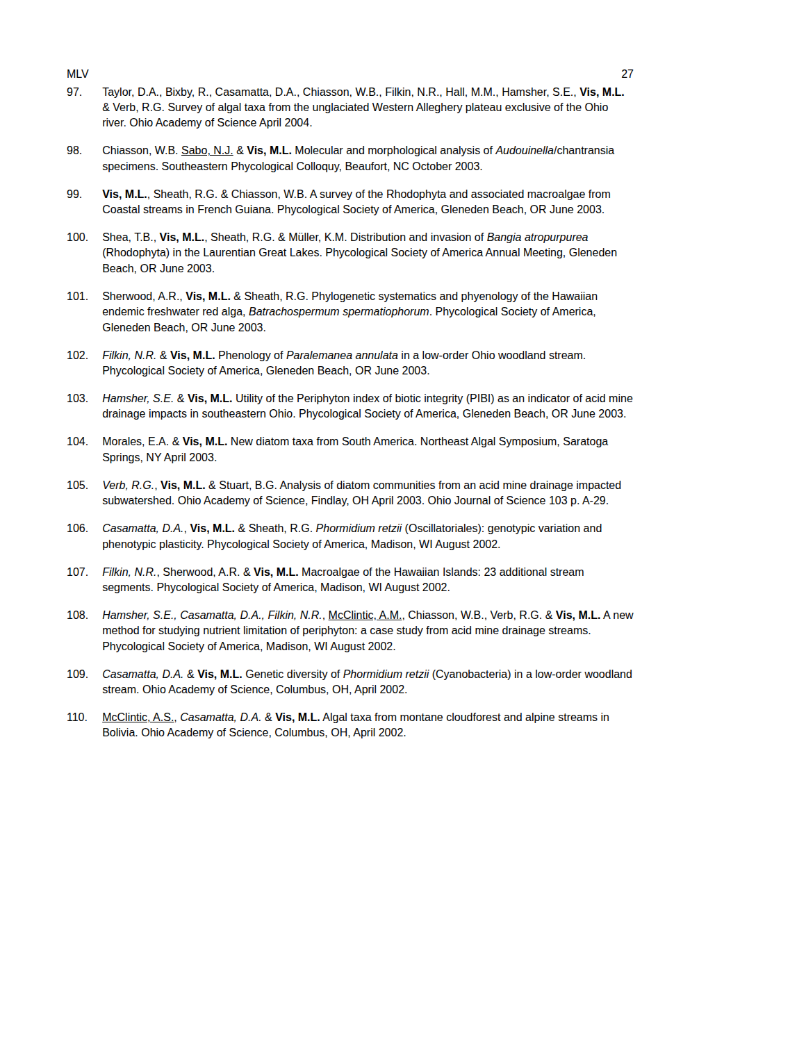MLV 27
97. Taylor, D.A., Bixby, R., Casamatta, D.A., Chiasson, W.B., Filkin, N.R., Hall, M.M., Hamsher, S.E., Vis, M.L. & Verb, R.G. Survey of algal taxa from the unglaciated Western Alleghery plateau exclusive of the Ohio river. Ohio Academy of Science April 2004.
98. Chiasson, W.B. Sabo, N.J. & Vis, M.L. Molecular and morphological analysis of Audouinella/chantransia specimens. Southeastern Phycological Colloquy, Beaufort, NC October 2003.
99. Vis, M.L., Sheath, R.G. & Chiasson, W.B. A survey of the Rhodophyta and associated macroalgae from Coastal streams in French Guiana. Phycological Society of America, Gleneden Beach, OR June 2003.
100. Shea, T.B., Vis, M.L., Sheath, R.G. & Müller, K.M. Distribution and invasion of Bangia atropurpurea (Rhodophyta) in the Laurentian Great Lakes. Phycological Society of America Annual Meeting, Gleneden Beach, OR June 2003.
101. Sherwood, A.R., Vis, M.L. & Sheath, R.G. Phylogenetic systematics and phyenology of the Hawaiian endemic freshwater red alga, Batrachospermum spermatiophorum. Phycological Society of America, Gleneden Beach, OR June 2003.
102. Filkin, N.R. & Vis, M.L. Phenology of Paralemanea annulata in a low-order Ohio woodland stream. Phycological Society of America, Gleneden Beach, OR June 2003.
103. Hamsher, S.E. & Vis, M.L. Utility of the Periphyton index of biotic integrity (PIBI) as an indicator of acid mine drainage impacts in southeastern Ohio. Phycological Society of America, Gleneden Beach, OR June 2003.
104. Morales, E.A. & Vis, M.L. New diatom taxa from South America. Northeast Algal Symposium, Saratoga Springs, NY April 2003.
105. Verb, R.G., Vis, M.L. & Stuart, B.G. Analysis of diatom communities from an acid mine drainage impacted subwatershed. Ohio Academy of Science, Findlay, OH April 2003. Ohio Journal of Science 103 p. A-29.
106. Casamatta, D.A., Vis, M.L. & Sheath, R.G. Phormidium retzii (Oscillatoriales): genotypic variation and phenotypic plasticity. Phycological Society of America, Madison, WI August 2002.
107. Filkin, N.R., Sherwood, A.R. & Vis, M.L. Macroalgae of the Hawaiian Islands: 23 additional stream segments. Phycological Society of America, Madison, WI August 2002.
108. Hamsher, S.E., Casamatta, D.A., Filkin, N.R., McClintic, A.M., Chiasson, W.B., Verb, R.G. & Vis, M.L. A new method for studying nutrient limitation of periphyton: a case study from acid mine drainage streams. Phycological Society of America, Madison, WI August 2002.
109. Casamatta, D.A. & Vis, M.L. Genetic diversity of Phormidium retzii (Cyanobacteria) in a low-order woodland stream. Ohio Academy of Science, Columbus, OH, April 2002.
110. McClintic, A.S., Casamatta, D.A. & Vis, M.L. Algal taxa from montane cloudforest and alpine streams in Bolivia. Ohio Academy of Science, Columbus, OH, April 2002.